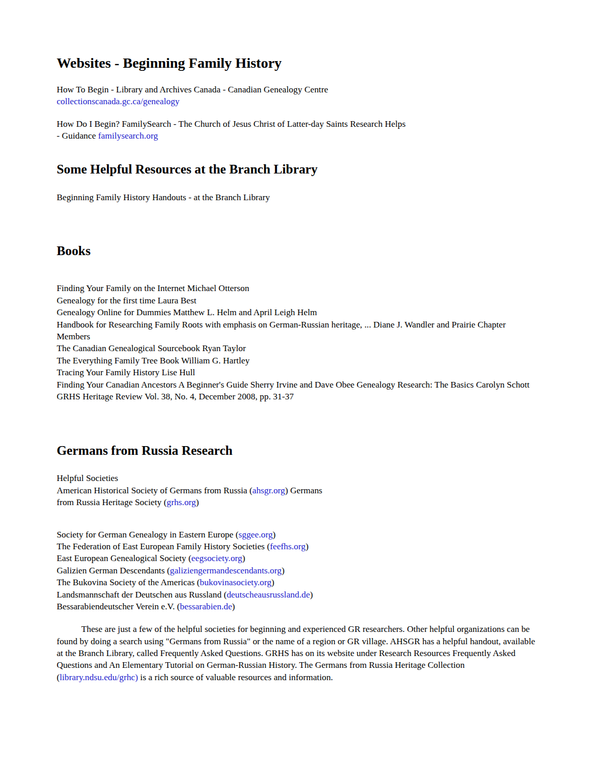Websites - Beginning Family History
How To Begin - Library and Archives Canada - Canadian Genealogy Centre
collectionscanada.gc.ca/genealogy
How Do I Begin? FamilySearch - The Church of Jesus Christ of Latter-day Saints Research Helps
- Guidance familysearch.org
Some Helpful Resources at the Branch Library
Beginning Family History Handouts - at the Branch Library
Books
Finding Your Family on the Internet Michael Otterson
Genealogy for the first time Laura Best
Genealogy Online for Dummies Matthew L. Helm and April Leigh Helm
Handbook for Researching Family Roots with emphasis on German-Russian heritage, ... Diane J. Wandler and Prairie Chapter Members
The Canadian Genealogical Sourcebook Ryan Taylor
The Everything Family Tree Book William G. Hartley
Tracing Your Family History Lise Hull
Finding Your Canadian Ancestors A Beginner's Guide Sherry Irvine and Dave Obee Genealogy Research: The Basics Carolyn Schott GRHS Heritage Review Vol. 38, No. 4, December 2008, pp. 31-37
Germans from Russia Research
Helpful Societies
American Historical Society of Germans from Russia (ahsgr.org) Germans
from Russia Heritage Society (grhs.org)
Society for German Genealogy in Eastern Europe (sggee.org)
The Federation of East European Family History Societies (feefhs.org)
East European Genealogical Society (eegsociety.org)
Galizien German Descendants (galiziengermandescendants.org)
The Bukovina Society of the Americas (bukovinasociety.org)
Landsmannschaft der Deutschen aus Russland (deutscheausrussland.de)
Bessarabiendeutscher Verein e.V. (bessarabien.de)
These are just a few of the helpful societies for beginning and experienced GR researchers. Other helpful organizations can be found by doing a search using "Germans from Russia" or the name of a region or GR village. AHSGR has a helpful handout, available at the Branch Library, called Frequently Asked Questions. GRHS has on its website under Research Resources Frequently Asked Questions and An Elementary Tutorial on German-Russian History. The Germans from Russia Heritage Collection (library.ndsu.edu/grhc) is a rich source of valuable resources and information.